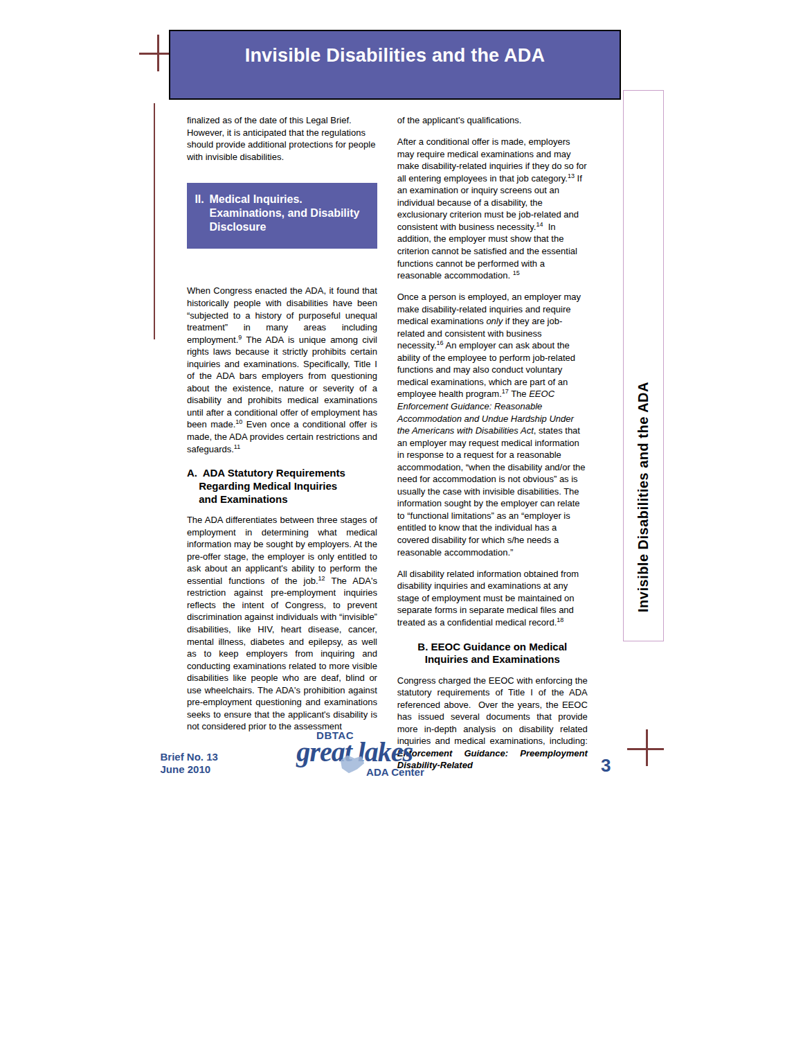Invisible Disabilities and the ADA
Invisible Disabilities and the ADA
finalized as of the date of this Legal Brief.
However, it is anticipated that the regulations should provide additional protections for people with invisible disabilities.
II. Medical Inquiries. Examinations, and Disability Disclosure
When Congress enacted the ADA, it found that historically people with disabilities have been “subjected to a history of purposeful unequal treatment” in many areas including employment.9 The ADA is unique among civil rights laws because it strictly prohibits certain inquiries and examinations. Specifically, Title I of the ADA bars employers from questioning about the existence, nature or severity of a disability and prohibits medical examinations until after a conditional offer of employment has been made.10 Even once a conditional offer is made, the ADA provides certain restrictions and safeguards.11
A. ADA Statutory RequirementsRegarding Medical Inquiries and Examinations
The ADA differentiates between three stages of employment in determining what medical information may be sought by employers. At the pre-offer stage, the employer is only entitled to ask about an applicant's ability to perform the essential functions of the job.12 The ADA's restriction against pre-employment inquiries reflects the intent of Congress, to prevent discrimination against individuals with “invisible” disabilities, like HIV, heart disease, cancer, mental illness, diabetes and epilepsy, as well as to keep employers from inquiring and conducting examinations related to more visible disabilities like people who are deaf, blind or use wheelchairs. The ADA's prohibition against pre-employment questioning and examinations seeks to ensure that the applicant's disability is not considered prior to the assessment
of the applicant's qualifications.
After a conditional offer is made, employers may require medical examinations and may make disability-related inquiries if they do so for all entering employees in that job category.13 If an examination or inquiry screens out an individual because of a disability, the exclusionary criterion must be job-related and consistent with business necessity.14 In addition, the employer must show that the criterion cannot be satisfied and the essential functions cannot be performed with a reasonable accommodation. 15
Once a person is employed, an employer may make disability-related inquiries and require medical examinations only if they are job-related and consistent with business necessity.16 An employer can ask about the ability of the employee to perform job-related functions and may also conduct voluntary medical examinations, which are part of an employee health program.17 The EEOC Enforcement Guidance: Reasonable Accommodation and Undue Hardship Under the Americans with Disabilities Act, states that an employer may request medical information in response to a request for a reasonable accommodation, “when the disability and/or the need for accommodation is not obvious” as is usually the case with invisible disabilities. The information sought by the employer can relate to “functional limitations” as an “employer is entitled to know that the individual has a covered disability for which s/he needs a reasonable accommodation.”
All disability related information obtained from disability inquiries and examinations at any stage of employment must be maintained on separate forms in separate medical files and treated as a confidential medical record.18
B. EEOC Guidance on Medical Inquiries and Examinations
Congress charged the EEOC with enforcing the statutory requirements of Title I of the ADA referenced above. Over the years, the EEOC has issued several documents that provide more in-depth analysis on disability related inquiries and medical examinations, including: Enforcement Guidance: Preemployment Disability-Related
Brief No. 13
June 2010
DBTAC
great lakes
ADA Center
3